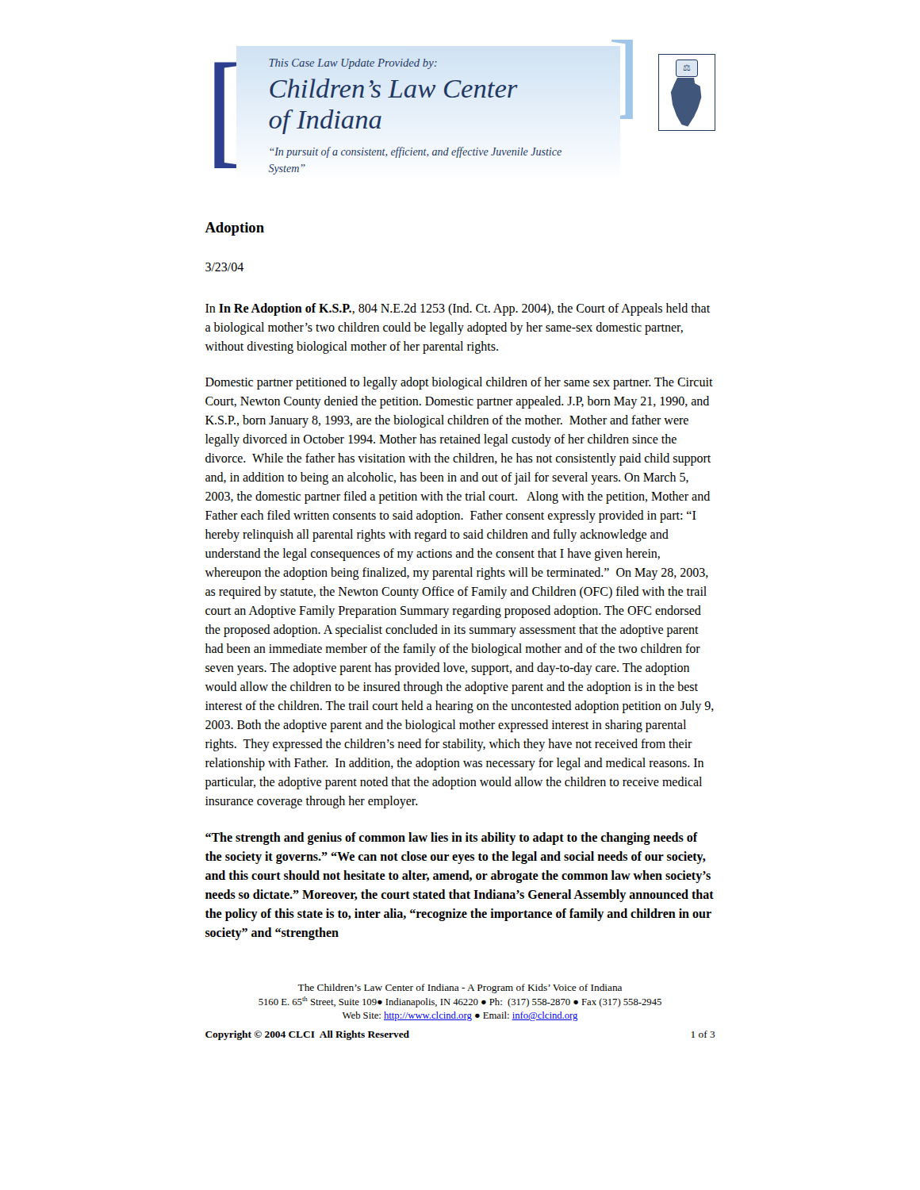[
]
⚖
This Case Law Update Provided by:
Children’s Law Center
of Indiana
“In pursuit of a consistent, efficient, and effective Juvenile Justice System”
Adoption
3/23/04
In In Re Adoption of K.S.P., 804 N.E.2d 1253 (Ind. Ct. App. 2004), the Court of Appeals held that a biological mother’s two children could be legally adopted by her same-sex domestic partner, without divesting biological mother of her parental rights.
Domestic partner petitioned to legally adopt biological children of her same sex partner. The Circuit Court, Newton County denied the petition. Domestic partner appealed. J.P, born May 21, 1990, and K.S.P., born January 8, 1993, are the biological children of the mother. Mother and father were legally divorced in October 1994. Mother has retained legal custody of her children since the divorce. While the father has visitation with the children, he has not consistently paid child support and, in addition to being an alcoholic, has been in and out of jail for several years. On March 5, 2003, the domestic partner filed a petition with the trial court. Along with the petition, Mother and Father each filed written consents to said adoption. Father consent expressly provided in part: “I hereby relinquish all parental rights with regard to said children and fully acknowledge and understand the legal consequences of my actions and the consent that I have given herein, whereupon the adoption being finalized, my parental rights will be terminated.” On May 28, 2003, as required by statute, the Newton County Office of Family and Children (OFC) filed with the trail court an Adoptive Family Preparation Summary regarding proposed adoption. The OFC endorsed the proposed adoption. A specialist concluded in its summary assessment that the adoptive parent had been an immediate member of the family of the biological mother and of the two children for seven years. The adoptive parent has provided love, support, and day-to-day care. The adoption would allow the children to be insured through the adoptive parent and the adoption is in the best interest of the children. The trail court held a hearing on the uncontested adoption petition on July 9, 2003. Both the adoptive parent and the biological mother expressed interest in sharing parental rights. They expressed the children’s need for stability, which they have not received from their relationship with Father. In addition, the adoption was necessary for legal and medical reasons. In particular, the adoptive parent noted that the adoption would allow the children to receive medical insurance coverage through her employer.
“The strength and genius of common law lies in its ability to adapt to the changing needs of the society it governs.” “We can not close our eyes to the legal and social needs of our society, and this court should not hesitate to alter, amend, or abrogate the common law when society’s needs so dictate.” Moreover, the court stated that Indiana’s General Assembly announced that the policy of this state is to, inter alia, “recognize the importance of family and children in our society” and “strengthen
The Children’s Law Center of Indiana - A Program of Kids’ Voice of Indiana
5160 E. 65th Street, Suite 109● Indianapolis, IN 46220 ● Ph: (317) 558-2870 ● Fax (317) 558-2945
Web Site: http://www.clcind.org ● Email: info@clcind.org
Copyright © 2004 CLCI All Rights Reserved
1 of 3